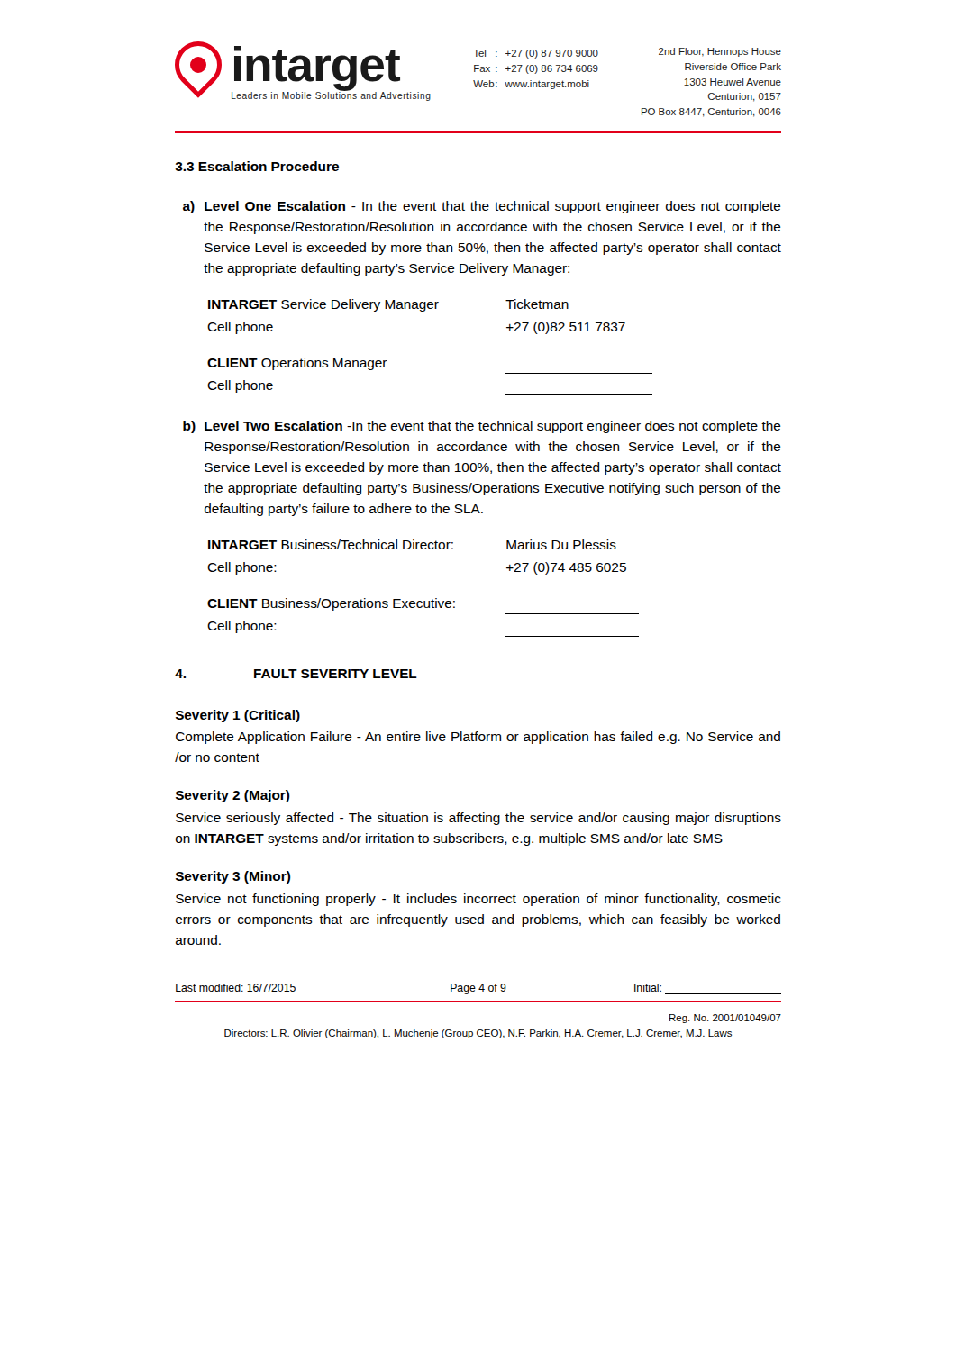intarget
Leaders in Mobile Solutions and Advertising
Tel: +27 (0) 87 970 9000
Fax: +27 (0) 86 734 6069
Web: www.intarget.mobi
2nd Floor, Hennops House
Riverside Office Park
1303 Heuwel Avenue
Centurion, 0157
PO Box 8447, Centurion, 0046
3.3 Escalation Procedure
a) Level One Escalation - In the event that the technical support engineer does not complete the Response/Restoration/Resolution in accordance with the chosen Service Level, or if the Service Level is exceeded by more than 50%, then the affected party’s operator shall contact the appropriate defaulting party’s Service Delivery Manager:
| INTARGET Service Delivery Manager | Ticketman |
| Cell phone | +27 (0)82 511 7837 |
| CLIENT Operations Manager | |
| Cell phone | |
b) Level Two Escalation -In the event that the technical support engineer does not complete the Response/Restoration/Resolution in accordance with the chosen Service Level, or if the Service Level is exceeded by more than 100%, then the affected party’s operator shall contact the appropriate defaulting party’s Business/Operations Executive notifying such person of the defaulting party’s failure to adhere to the SLA.
| INTARGET Business/Technical Director: | Marius Du Plessis |
| Cell phone: | +27 (0)74 485 6025 |
| CLIENT Business/Operations Executive: | |
| Cell phone: | |
4. FAULT SEVERITY LEVEL
Severity 1 (Critical)
Complete Application Failure - An entire live Platform or application has failed e.g. No Service and /or no content
Severity 2 (Major)
Service seriously affected - The situation is affecting the service and/or causing major disruptions on INTARGET systems and/or irritation to subscribers, e.g. multiple SMS and/or late SMS
Severity 3 (Minor)
Service not functioning properly - It includes incorrect operation of minor functionality, cosmetic errors or components that are infrequently used and problems, which can feasibly be worked around.
Last modified: 16/7/2015
Page 4 of 9
Initial:
Reg. No. 2001/01049/07
Directors: L.R. Olivier (Chairman), L. Muchenje (Group CEO), N.F. Parkin, H.A. Cremer, L.J. Cremer, M.J. Laws